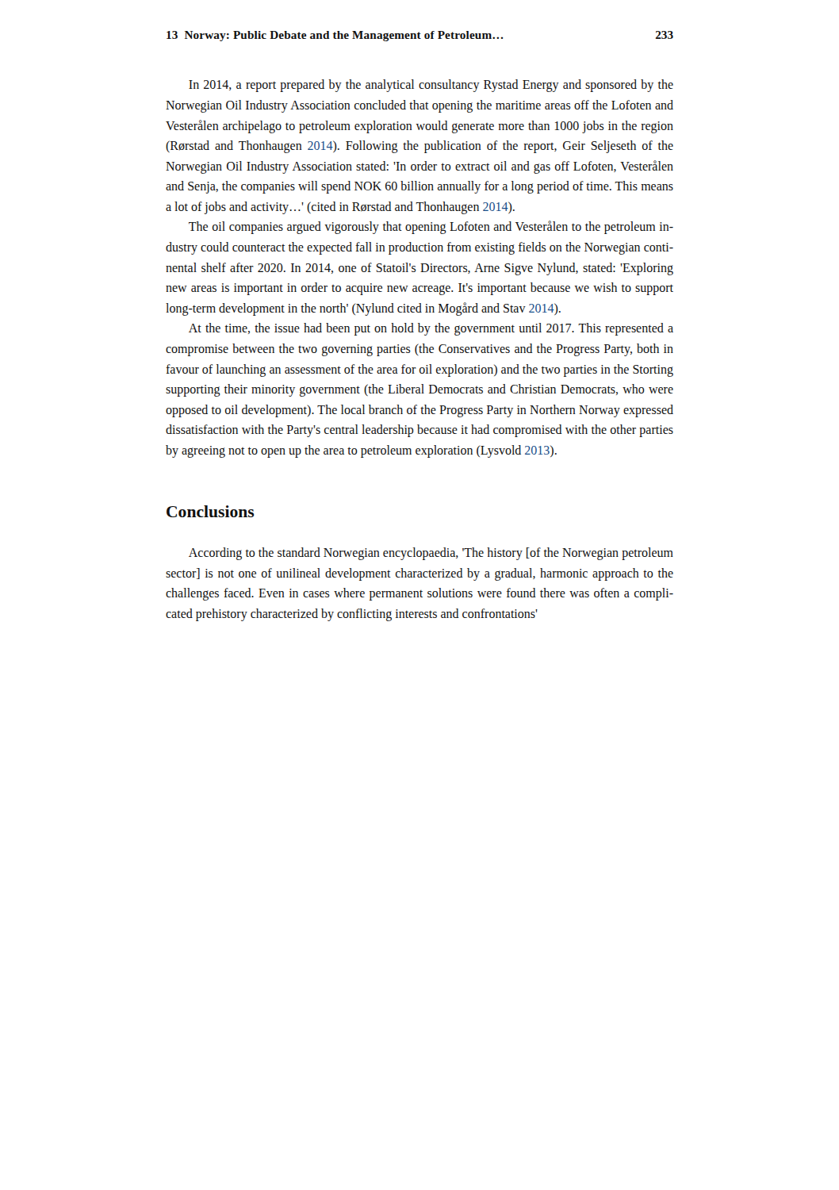13 Norway: Public Debate and the Management of Petroleum… 233
In 2014, a report prepared by the analytical consultancy Rystad Energy and sponsored by the Norwegian Oil Industry Association concluded that opening the maritime areas off the Lofoten and Vesterålen archipelago to petroleum exploration would generate more than 1000 jobs in the region (Rørstad and Thonhaugen 2014). Following the publication of the report, Geir Seljeseth of the Norwegian Oil Industry Association stated: 'In order to extract oil and gas off Lofoten, Vesterålen and Senja, the companies will spend NOK 60 billion annually for a long period of time. This means a lot of jobs and activity…' (cited in Rørstad and Thonhaugen 2014).
The oil companies argued vigorously that opening Lofoten and Vesterålen to the petroleum industry could counteract the expected fall in production from existing fields on the Norwegian continental shelf after 2020. In 2014, one of Statoil's Directors, Arne Sigve Nylund, stated: 'Exploring new areas is important in order to acquire new acreage. It's important because we wish to support long-term development in the north' (Nylund cited in Mogård and Stav 2014).
At the time, the issue had been put on hold by the government until 2017. This represented a compromise between the two governing parties (the Conservatives and the Progress Party, both in favour of launching an assessment of the area for oil exploration) and the two parties in the Storting supporting their minority government (the Liberal Democrats and Christian Democrats, who were opposed to oil development). The local branch of the Progress Party in Northern Norway expressed dissatisfaction with the Party's central leadership because it had compromised with the other parties by agreeing not to open up the area to petroleum exploration (Lysvold 2013).
Conclusions
According to the standard Norwegian encyclopaedia, 'The history [of the Norwegian petroleum sector] is not one of unilineal development characterized by a gradual, harmonic approach to the challenges faced. Even in cases where permanent solutions were found there was often a complicated prehistory characterized by conflicting interests and confrontations'